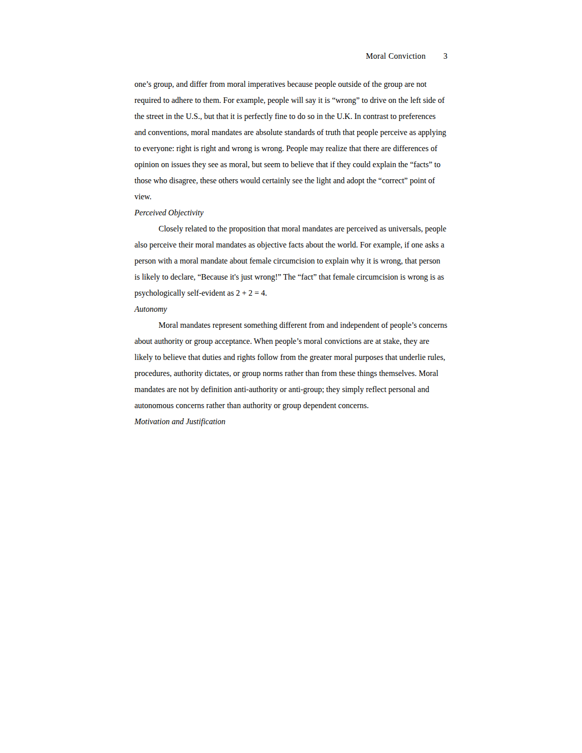Moral Conviction3
one’s group, and differ from moral imperatives because people outside of the group are not required to adhere to them. For example, people will say it is “wrong” to drive on the left side of the street in the U.S., but that it is perfectly fine to do so in the U.K. In contrast to preferences and conventions, moral mandates are absolute standards of truth that people perceive as applying to everyone: right is right and wrong is wrong. People may realize that there are differences of opinion on issues they see as moral, but seem to believe that if they could explain the “facts” to those who disagree, these others would certainly see the light and adopt the “correct” point of view.
Perceived Objectivity
Closely related to the proposition that moral mandates are perceived as universals, people also perceive their moral mandates as objective facts about the world. For example, if one asks a person with a moral mandate about female circumcision to explain why it is wrong, that person is likely to declare, “Because it's just wrong!” The “fact” that female circumcision is wrong is as psychologically self-evident as 2 + 2 = 4.
Autonomy
Moral mandates represent something different from and independent of people’s concerns about authority or group acceptance. When people’s moral convictions are at stake, they are likely to believe that duties and rights follow from the greater moral purposes that underlie rules, procedures, authority dictates, or group norms rather than from these things themselves. Moral mandates are not by definition anti-authority or anti-group; they simply reflect personal and autonomous concerns rather than authority or group dependent concerns.
Motivation and Justification